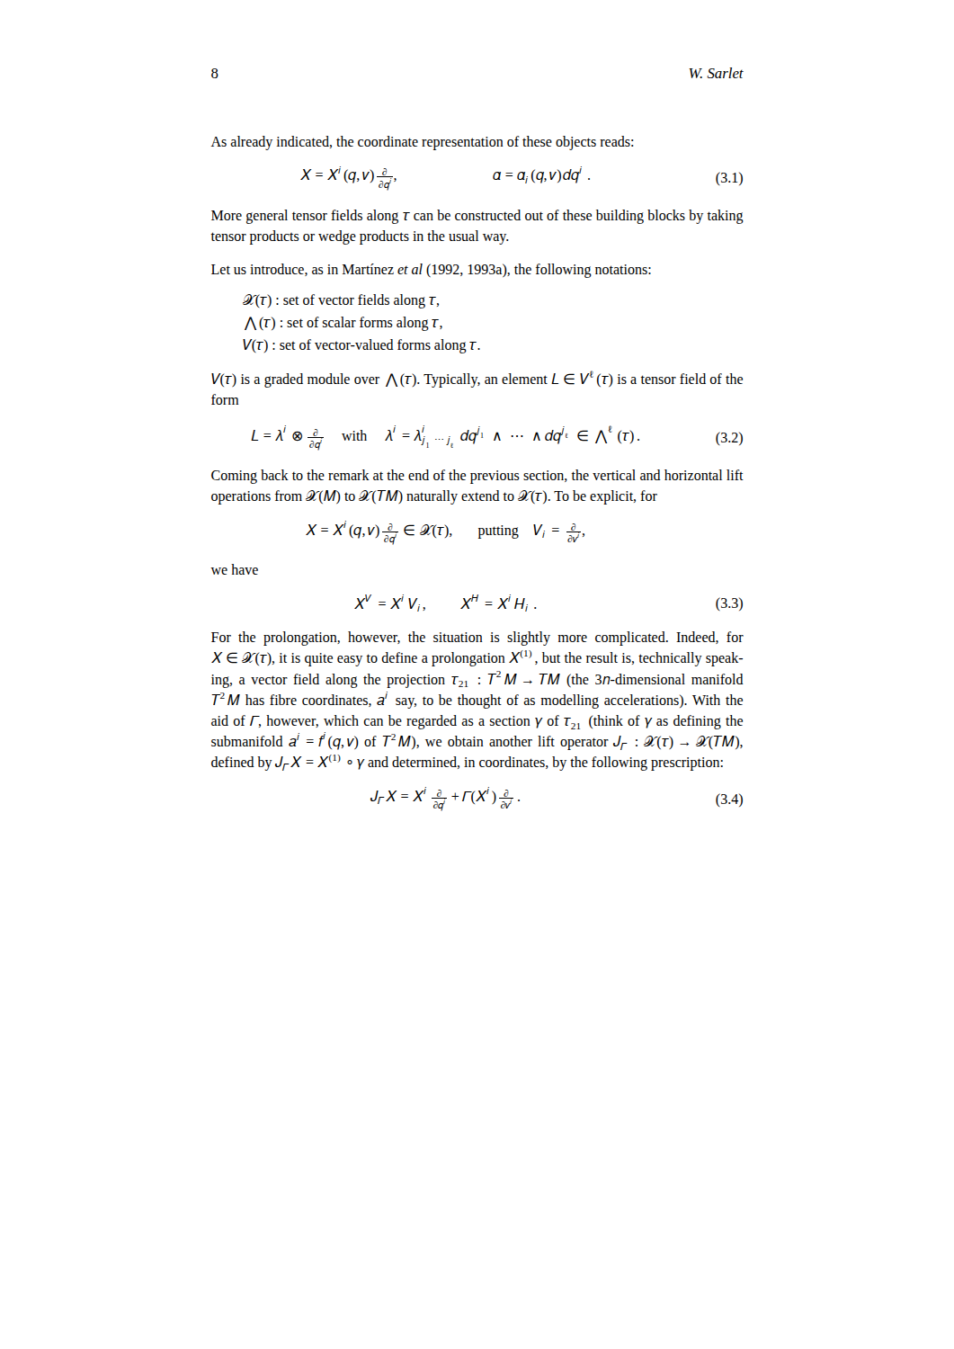8 W. Sarlet
As already indicated, the coordinate representation of these objects reads:
X= Xi (q,v) ∂∂qi , α= αi (q,v) dqi .
(3.1)
More general tensor fields along τ can be constructed out of these building blocks by taking tensor products or wedge products in the usual way.
Let us introduce, as in Martínez et al (1992, 1993a), the following notations:
𝒳(τ) : set of vector fields along τ,
⋀(τ) : set of scalar forms along τ,
V(τ) : set of vector-valued forms along τ.
V(τ) is a graded module over ⋀(τ). Typically, an element L∈Vℓ(τ) is a tensor field of the form
L= λi ⊗ ∂∂qi with λi = λj1⋯jℓi dqj1 ∧⋯∧ dqjℓ ∈ ⋀ℓ (τ) .
(3.2)
Coming back to the remark at the end of the previous section, the vertical and horizontal lift operations from 𝒳(M) to 𝒳(TM) naturally extend to 𝒳(τ). To be explicit, for
X= Xi (q,v) ∂∂qi ∈ 𝒳(τ) , putting Vi = ∂∂vi ,
we have
XV = Xi Vi , XH = Xi Hi .
(3.3)
For the prolongation, however, the situation is slightly more complicated. Indeed, for X∈𝒳(τ), it is quite easy to define a prolongation X(1), but the result is, technically speaking, a vector field along the projection τ21 : T2M→TM (the 3n-dimensional manifold T2M has fibre coordinates, ai say, to be thought of as modelling accelerations). With the aid of Γ, however, which can be regarded as a section γ of τ21 (think of γ as defining the submanifold ai=fi(q,v) of T2M), we obtain another lift operator JΓ : 𝒳(τ)→𝒳(TM), defined by JΓX=X(1)∘γ and determined, in coordinates, by the following prescription:
JΓX = Xi ∂∂qi + Γ(Xi) ∂∂vi .
(3.4)